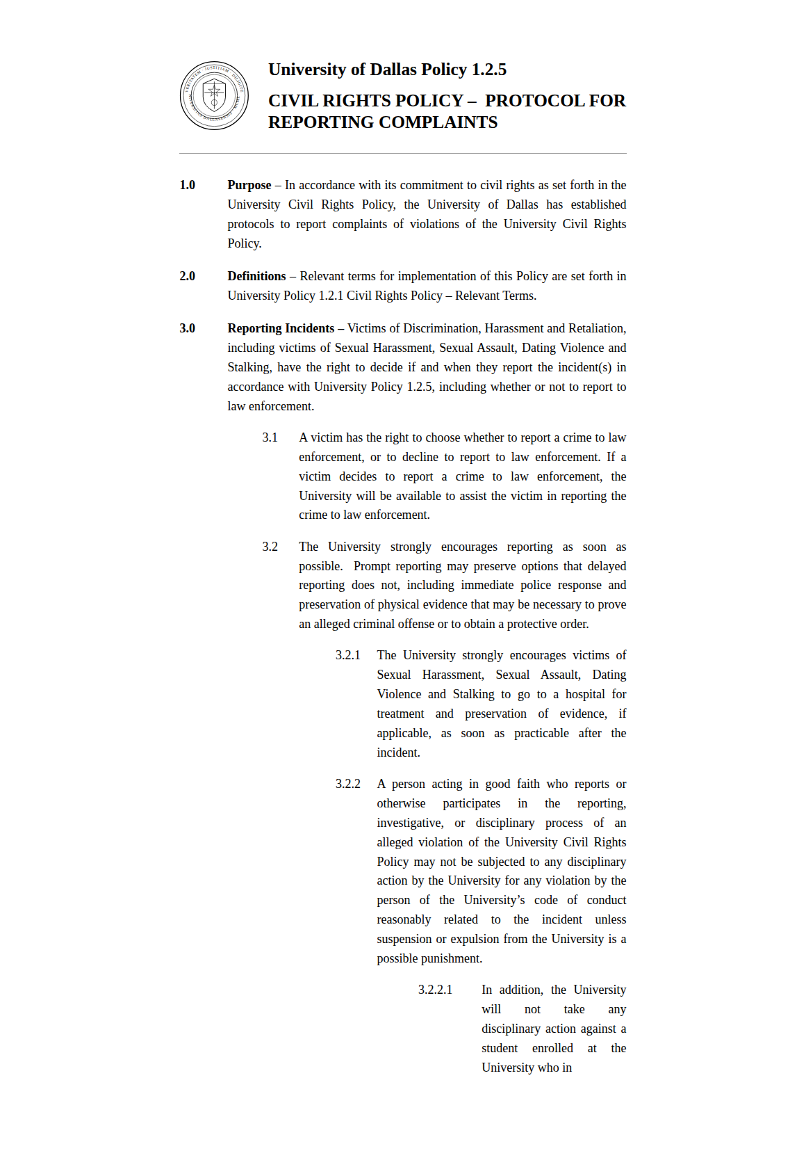VERITATEM · JUSTITIAM · DILIGITE UNIVERSITAS DALLASENSIS · MCMLVI
University of Dallas Policy 1.2.5
Civil Rights Policy – Protocol for Reporting Complaints
1.0
Purpose – In accordance with its commitment to civil rights as set forth in the University Civil Rights Policy, the University of Dallas has established protocols to report complaints of violations of the University Civil Rights Policy.
2.0
Definitions – Relevant terms for implementation of this Policy are set forth in University Policy 1.2.1 Civil Rights Policy – Relevant Terms.
3.0
Reporting Incidents – Victims of Discrimination, Harassment and Retaliation, including victims of Sexual Harassment, Sexual Assault, Dating Violence and Stalking, have the right to decide if and when they report the incident(s) in accordance with University Policy 1.2.5, including whether or not to report to law enforcement.
3.1
A victim has the right to choose whether to report a crime to law enforcement, or to decline to report to law enforcement. If a victim decides to report a crime to law enforcement, the University will be available to assist the victim in reporting the crime to law enforcement.
3.2
The University strongly encourages reporting as soon as possible. Prompt reporting may preserve options that delayed reporting does not, including immediate police response and preservation of physical evidence that may be necessary to prove an alleged criminal offense or to obtain a protective order.
3.2.1
The University strongly encourages victims of Sexual Harassment, Sexual Assault, Dating Violence and Stalking to go to a hospital for treatment and preservation of evidence, if applicable, as soon as practicable after the incident.
3.2.2
A person acting in good faith who reports or otherwise participates in the reporting, investigative, or disciplinary process of an alleged violation of the University Civil Rights Policy may not be subjected to any disciplinary action by the University for any violation by the person of the University’s code of conduct reasonably related to the incident unless suspension or expulsion from the University is a possible punishment.
3.2.2.1
In addition, the University will not take any disciplinary action against a student enrolled at the University who in